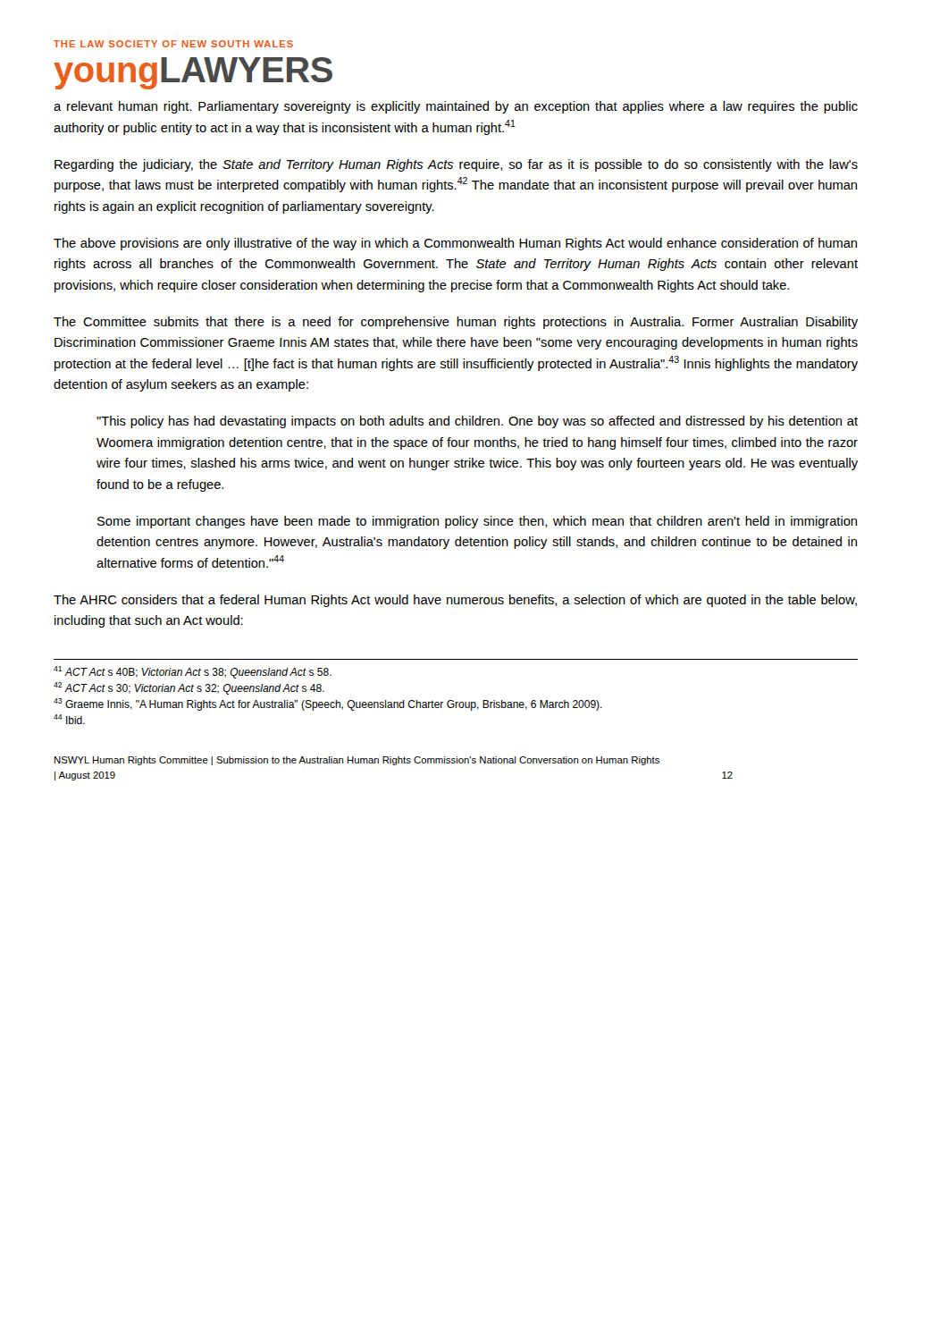THE LAW SOCIETY OF NEW SOUTH WALES
young LAWYERS
a relevant human right. Parliamentary sovereignty is explicitly maintained by an exception that applies where a law requires the public authority or public entity to act in a way that is inconsistent with a human right.41
Regarding the judiciary, the State and Territory Human Rights Acts require, so far as it is possible to do so consistently with the law's purpose, that laws must be interpreted compatibly with human rights.42 The mandate that an inconsistent purpose will prevail over human rights is again an explicit recognition of parliamentary sovereignty.
The above provisions are only illustrative of the way in which a Commonwealth Human Rights Act would enhance consideration of human rights across all branches of the Commonwealth Government. The State and Territory Human Rights Acts contain other relevant provisions, which require closer consideration when determining the precise form that a Commonwealth Rights Act should take.
The Committee submits that there is a need for comprehensive human rights protections in Australia. Former Australian Disability Discrimination Commissioner Graeme Innis AM states that, while there have been "some very encouraging developments in human rights protection at the federal level … [t]he fact is that human rights are still insufficiently protected in Australia".43 Innis highlights the mandatory detention of asylum seekers as an example:
"This policy has had devastating impacts on both adults and children. One boy was so affected and distressed by his detention at Woomera immigration detention centre, that in the space of four months, he tried to hang himself four times, climbed into the razor wire four times, slashed his arms twice, and went on hunger strike twice. This boy was only fourteen years old. He was eventually found to be a refugee.
Some important changes have been made to immigration policy since then, which mean that children aren't held in immigration detention centres anymore. However, Australia's mandatory detention policy still stands, and children continue to be detained in alternative forms of detention."44
The AHRC considers that a federal Human Rights Act would have numerous benefits, a selection of which are quoted in the table below, including that such an Act would:
41 ACT Act s 40B; Victorian Act s 38; Queensland Act s 58.
42 ACT Act s 30; Victorian Act s 32; Queensland Act s 48.
43 Graeme Innis, "A Human Rights Act for Australia" (Speech, Queensland Charter Group, Brisbane, 6 March 2009).
44 Ibid.
NSWYL Human Rights Committee | Submission to the Australian Human Rights Commission's National Conversation on Human Rights
| August 201912